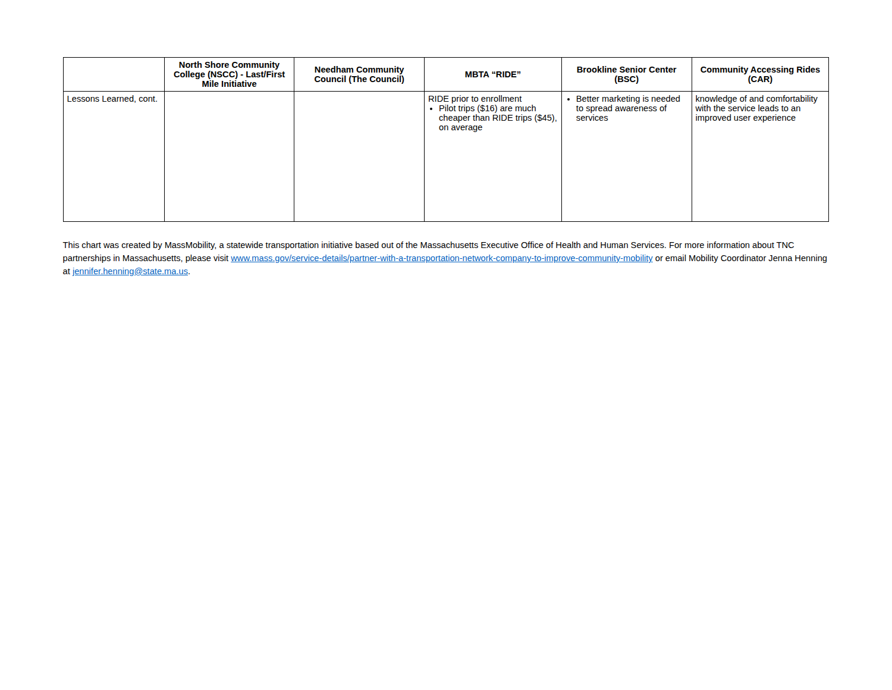| | North Shore Community College (NSCC) - Last/First Mile Initiative | Needham Community Council (The Council) | MBTA “RIDE” | Brookline Senior Center (BSC) | Community Accessing Rides (CAR) |
| --- | --- | --- | --- | --- | --- |
| Lessons Learned, cont. | | | RIDE prior to enrollment Pilot trips ($16) are much cheaper than RIDE trips ($45), on average | Better marketing is needed to spread awareness of services | knowledge of and comfortability with the service leads to an improved user experience |
This chart was created by MassMobility, a statewide transportation initiative based out of the Massachusetts Executive Office of Health and Human Services. For more information about TNC partnerships in Massachusetts, please visit www.mass.gov/service-details/partner-with-a-transportation-network-company-to-improve-community-mobility or email Mobility Coordinator Jenna Henning at jennifer.henning@state.ma.us.